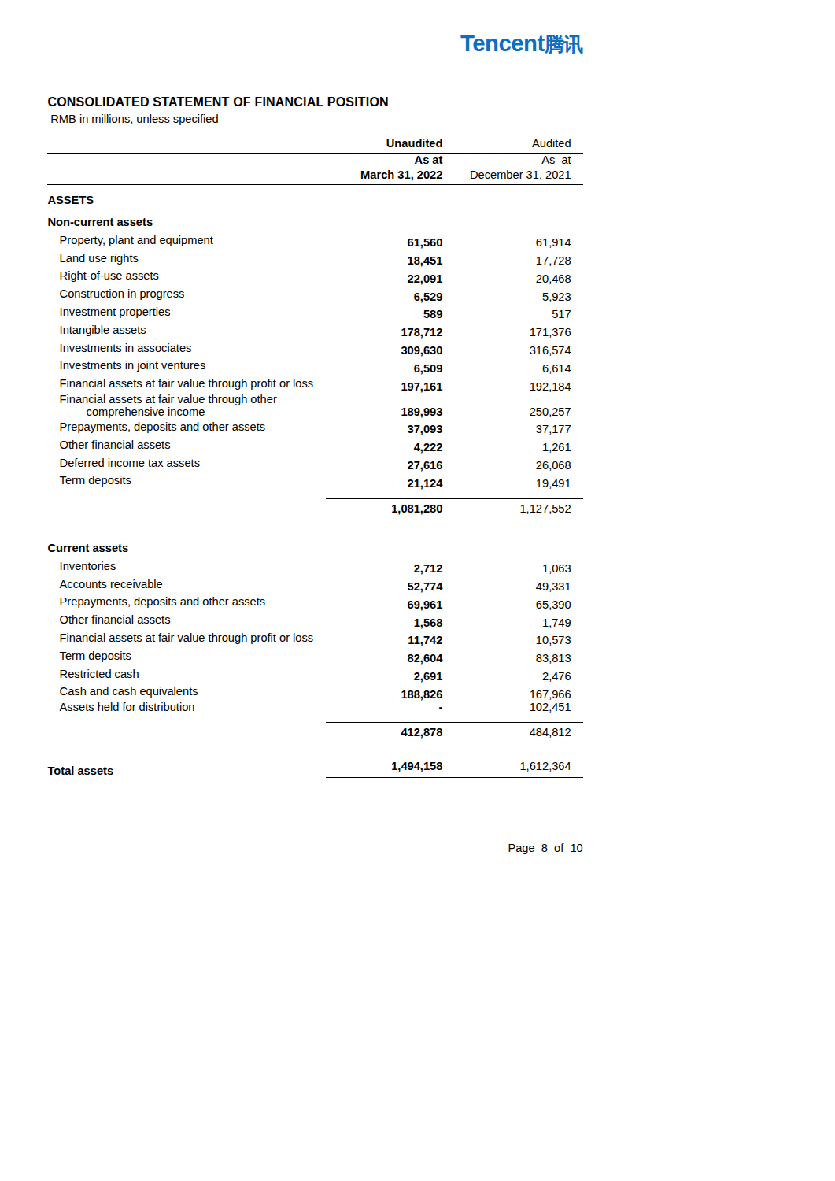Tencent腾讯
CONSOLIDATED STATEMENT OF FINANCIAL POSITION
RMB in millions, unless specified
| | Unaudited | Audited |
| | As at | As at |
| | March 31, 2022 | December 31, 2021 |
| ASSETS | | |
| Non-current assets | | |
| Property, plant and equipment | 61,560 | 61,914 |
| Land use rights | 18,451 | 17,728 |
| Right-of-use assets | 22,091 | 20,468 |
| Construction in progress | 6,529 | 5,923 |
| Investment properties | 589 | 517 |
| Intangible assets | 178,712 | 171,376 |
| Investments in associates | 309,630 | 316,574 |
| Investments in joint ventures | 6,509 | 6,614 |
| Financial assets at fair value through profit or loss | 197,161 | 192,184 |
| Financial assets at fair value through other comprehensive income | 189,993 | 250,257 |
| Prepayments, deposits and other assets | 37,093 | 37,177 |
| Other financial assets | 4,222 | 1,261 |
| Deferred income tax assets | 27,616 | 26,068 |
| Term deposits | 21,124 | 19,491 |
| | 1,081,280 | 1,127,552 |
| Current assets | | |
| Inventories | 2,712 | 1,063 |
| Accounts receivable | 52,774 | 49,331 |
| Prepayments, deposits and other assets | 69,961 | 65,390 |
| Other financial assets | 1,568 | 1,749 |
| Financial assets at fair value through profit or loss | 11,742 | 10,573 |
| Term deposits | 82,604 | 83,813 |
| Restricted cash | 2,691 | 2,476 |
| Cash and cash equivalents | 188,826 | 167,966 |
| Assets held for distribution | - | 102,451 |
| | 412,878 | 484,812 |
| Total assets | 1,494,158 | 1,612,364 |
Page 8 of 10